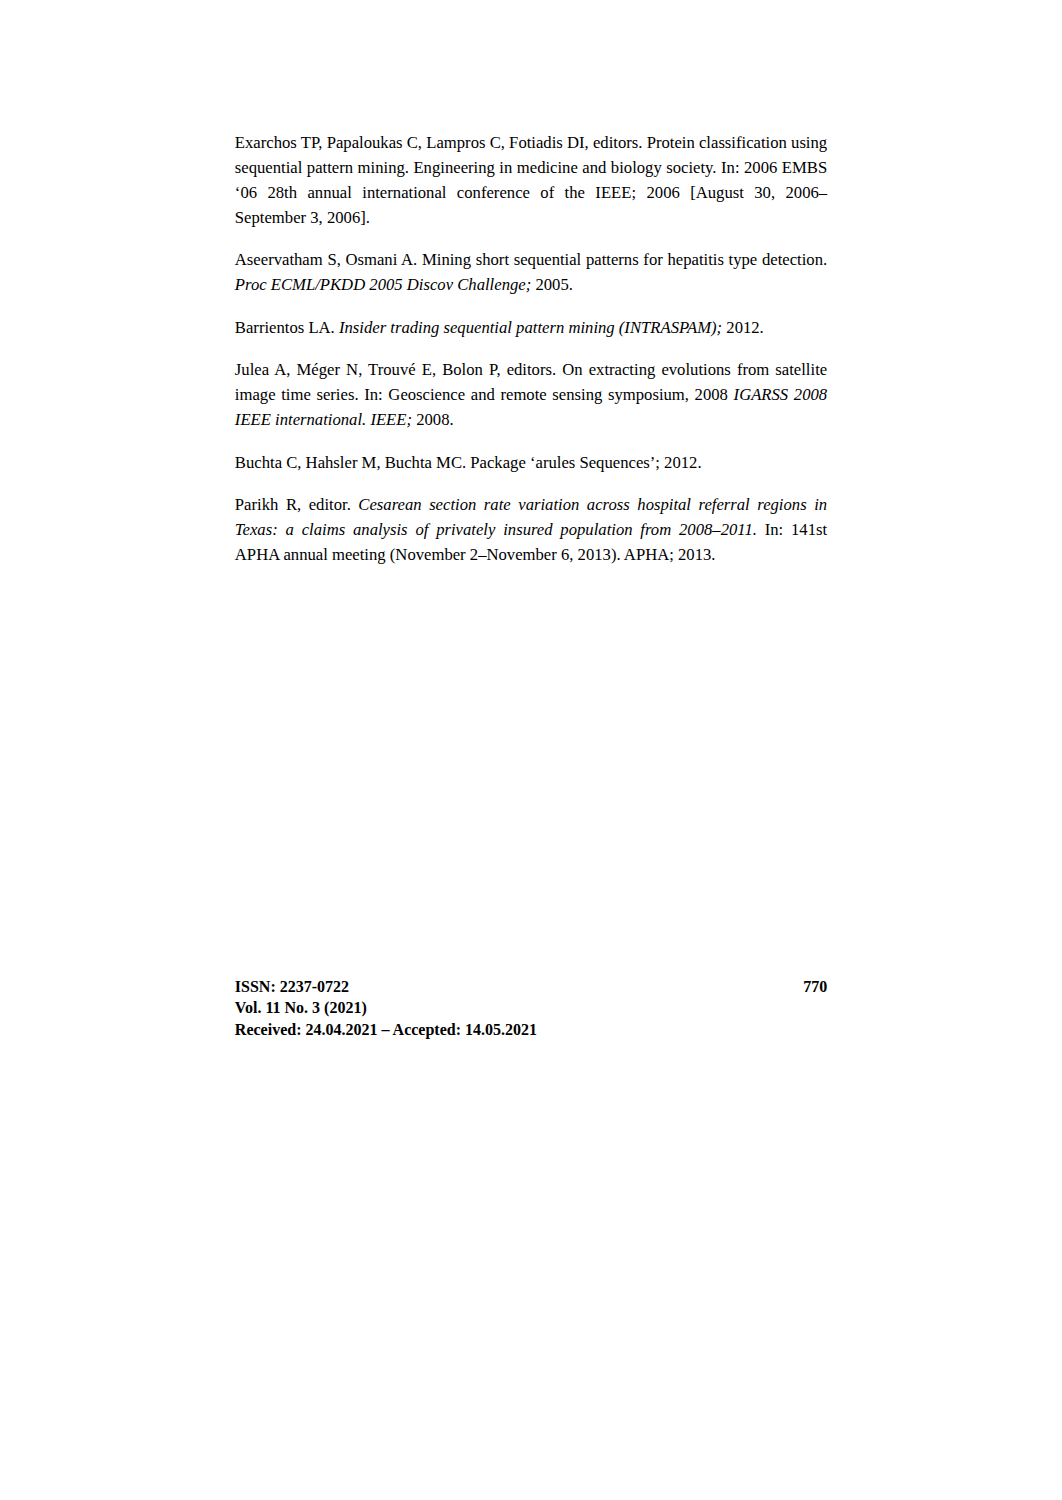Exarchos TP, Papaloukas C, Lampros C, Fotiadis DI, editors. Protein classification using sequential pattern mining. Engineering in medicine and biology society. In: 2006 EMBS ‘06 28th annual international conference of the IEEE; 2006 [August 30, 2006–September 3, 2006].
Aseervatham S, Osmani A. Mining short sequential patterns for hepatitis type detection. Proc ECML/PKDD 2005 Discov Challenge; 2005.
Barrientos LA. Insider trading sequential pattern mining (INTRASPAM); 2012.
Julea A, Méger N, Trouvé E, Bolon P, editors. On extracting evolutions from satellite image time series. In: Geoscience and remote sensing symposium, 2008 IGARSS 2008 IEEE international. IEEE; 2008.
Buchta C, Hahsler M, Buchta MC. Package ‘arules Sequences’; 2012.
Parikh R, editor. Cesarean section rate variation across hospital referral regions in Texas: a claims analysis of privately insured population from 2008–2011. In: 141st APHA annual meeting (November 2–November 6, 2013). APHA; 2013.
ISSN: 2237-0722
770
Vol. 11 No. 3 (2021)
Received: 24.04.2021 – Accepted: 14.05.2021